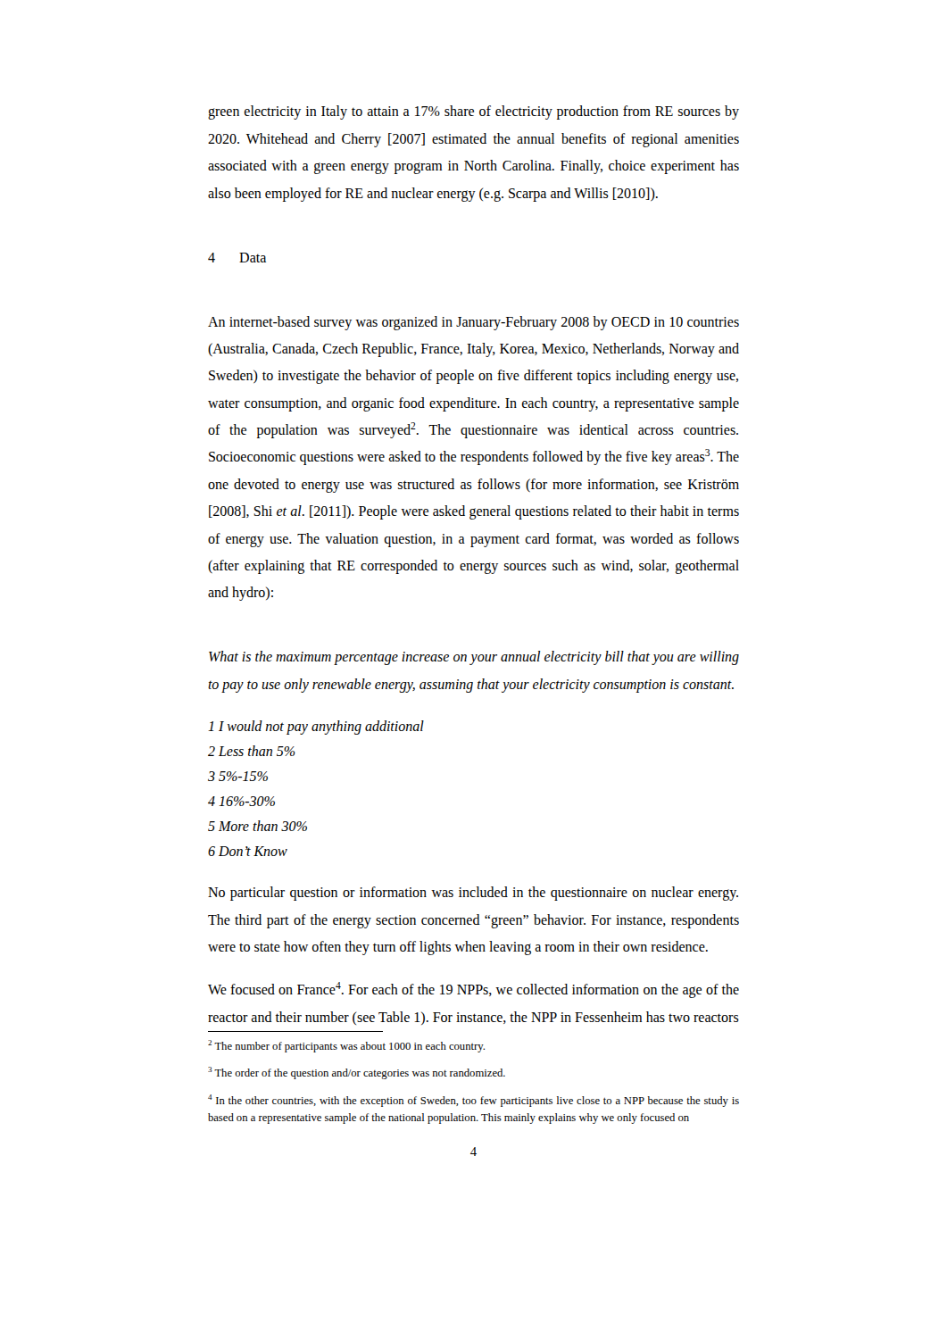green electricity in Italy to attain a 17% share of electricity production from RE sources by 2020. Whitehead and Cherry [2007] estimated the annual benefits of regional amenities associated with a green energy program in North Carolina. Finally, choice experiment has also been employed for RE and nuclear energy (e.g. Scarpa and Willis [2010]).
4 Data
An internet-based survey was organized in January-February 2008 by OECD in 10 countries (Australia, Canada, Czech Republic, France, Italy, Korea, Mexico, Netherlands, Norway and Sweden) to investigate the behavior of people on five different topics including energy use, water consumption, and organic food expenditure. In each country, a representative sample of the population was surveyed2. The questionnaire was identical across countries. Socioeconomic questions were asked to the respondents followed by the five key areas3. The one devoted to energy use was structured as follows (for more information, see Kriström [2008], Shi et al. [2011]). People were asked general questions related to their habit in terms of energy use. The valuation question, in a payment card format, was worded as follows (after explaining that RE corresponded to energy sources such as wind, solar, geothermal and hydro):
What is the maximum percentage increase on your annual electricity bill that you are willing to pay to use only renewable energy, assuming that your electricity consumption is constant.
1 I would not pay anything additional
2 Less than 5%
3 5%-15%
4 16%-30%
5 More than 30%
6 Don’t Know
No particular question or information was included in the questionnaire on nuclear energy. The third part of the energy section concerned “green” behavior. For instance, respondents were to state how often they turn off lights when leaving a room in their own residence.
We focused on France4. For each of the 19 NPPs, we collected information on the age of the reactor and their number (see Table 1). For instance, the NPP in Fessenheim has two reactors
2 The number of participants was about 1000 in each country.
3 The order of the question and/or categories was not randomized.
4 In the other countries, with the exception of Sweden, too few participants live close to a NPP because the study is based on a representative sample of the national population. This mainly explains why we only focused on
4